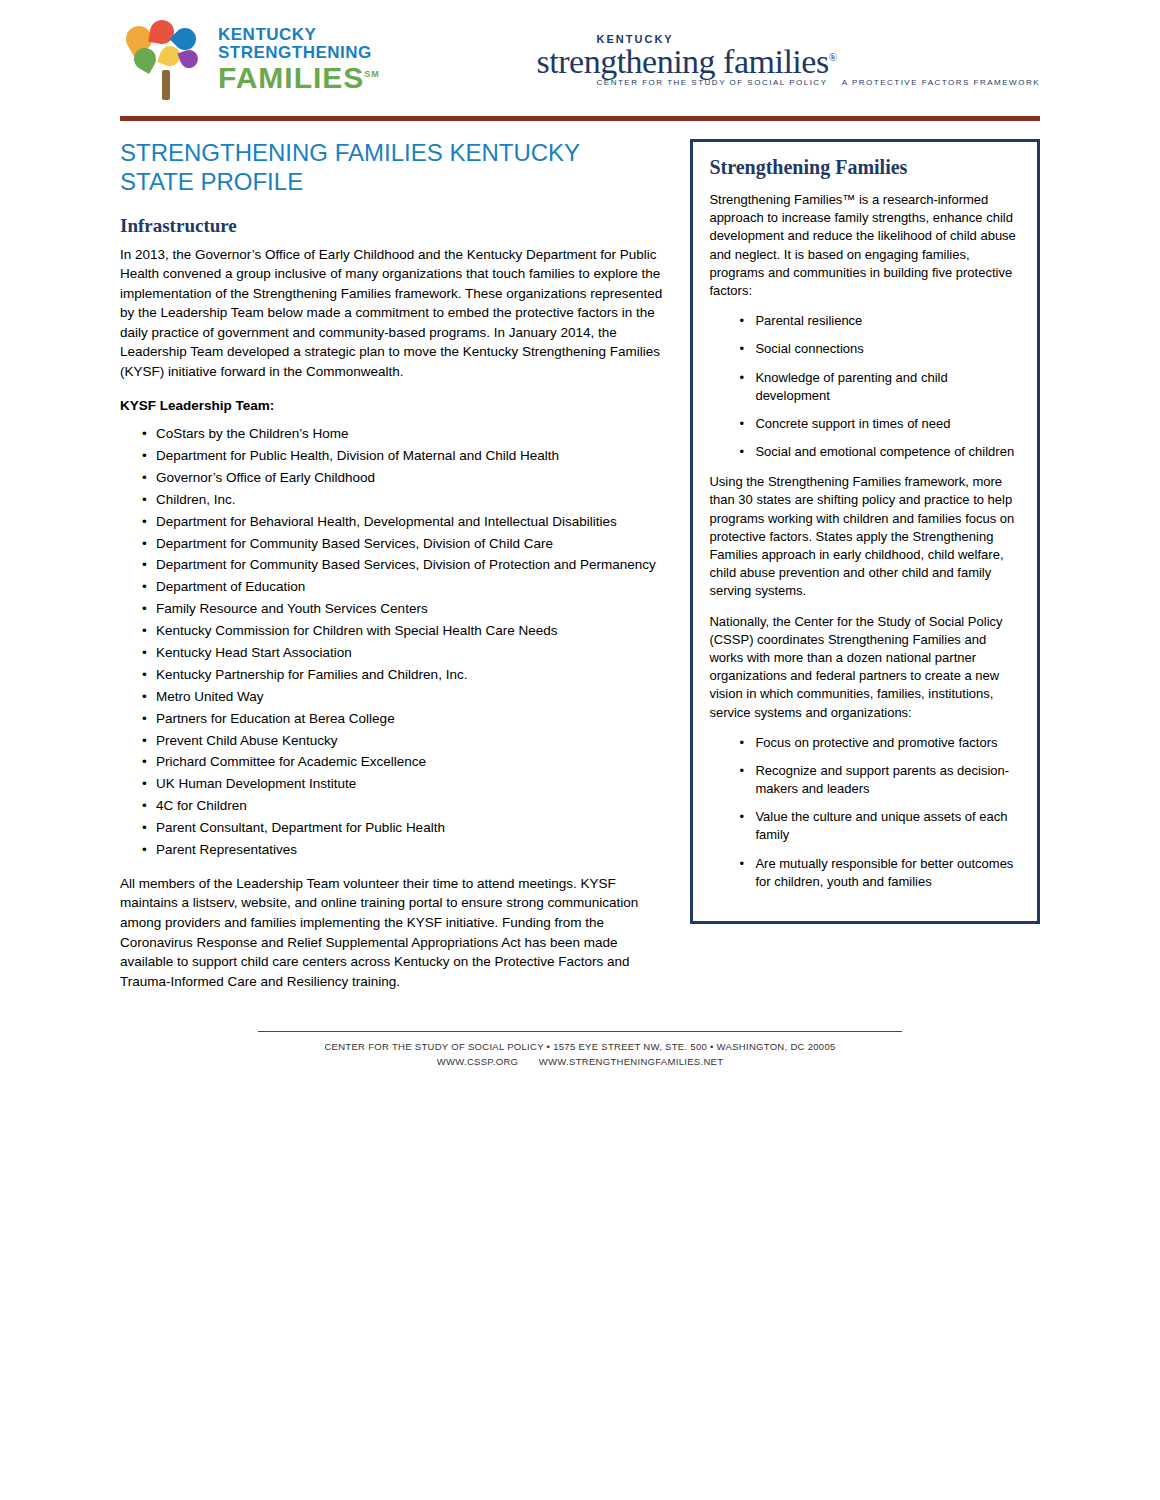KENTUCKY
STRENGTHENING
FAMILIESSM
KENTUCKY
strengthening families®
CENTER FOR THE STUDY OF SOCIAL POLICY A PROTECTIVE FACTORS FRAMEWORK
STRENGTHENING FAMILIES KENTUCKY
STATE PROFILE
Infrastructure
In 2013, the Governor’s Office of Early Childhood and the Kentucky Department for Public Health convened a group inclusive of many organizations that touch families to explore the implementation of the Strengthening Families framework. These organizations represented by the Leadership Team below made a commitment to embed the protective factors in the daily practice of government and community-based programs. In January 2014, the Leadership Team developed a strategic plan to move the Kentucky Strengthening Families (KYSF) initiative forward in the Commonwealth.
KYSF Leadership Team:
CoStars by the Children’s Home
Department for Public Health, Division of Maternal and Child Health
Governor’s Office of Early Childhood
Children, Inc.
Department for Behavioral Health, Developmental and Intellectual Disabilities
Department for Community Based Services, Division of Child Care
Department for Community Based Services, Division of Protection and Permanency
Department of Education
Family Resource and Youth Services Centers
Kentucky Commission for Children with Special Health Care Needs
Kentucky Head Start Association
Kentucky Partnership for Families and Children, Inc.
Metro United Way
Partners for Education at Berea College
Prevent Child Abuse Kentucky
Prichard Committee for Academic Excellence
UK Human Development Institute
4C for Children
Parent Consultant, Department for Public Health
Parent Representatives
All members of the Leadership Team volunteer their time to attend meetings. KYSF maintains a listserv, website, and online training portal to ensure strong communication among providers and families implementing the KYSF initiative. Funding from the Coronavirus Response and Relief Supplemental Appropriations Act has been made available to support child care centers across Kentucky on the Protective Factors and Trauma-Informed Care and Resiliency training.
Strengthening Families
Strengthening Families™ is a research-informed approach to increase family strengths, enhance child development and reduce the likelihood of child abuse and neglect. It is based on engaging families, programs and communities in building five protective factors:
Parental resilience
Social connections
Knowledge of parenting and child development
Concrete support in times of need
Social and emotional competence of children
Using the Strengthening Families framework, more than 30 states are shifting policy and practice to help programs working with children and families focus on protective factors. States apply the Strengthening Families approach in early childhood, child welfare, child abuse prevention and other child and family serving systems.
Nationally, the Center for the Study of Social Policy (CSSP) coordinates Strengthening Families and works with more than a dozen national partner organizations and federal partners to create a new vision in which communities, families, institutions, service systems and organizations:
Focus on protective and promotive factors
Recognize and support parents as decision-makers and leaders
Value the culture and unique assets of each family
Are mutually responsible for better outcomes for children, youth and families
CENTER FOR THE STUDY OF SOCIAL POLICY • 1575 EYE STREET NW, STE. 500 • WASHINGTON, DC 20005
WWW.CSSP.ORG WWW.STRENGTHENINGFAMILIES.NET